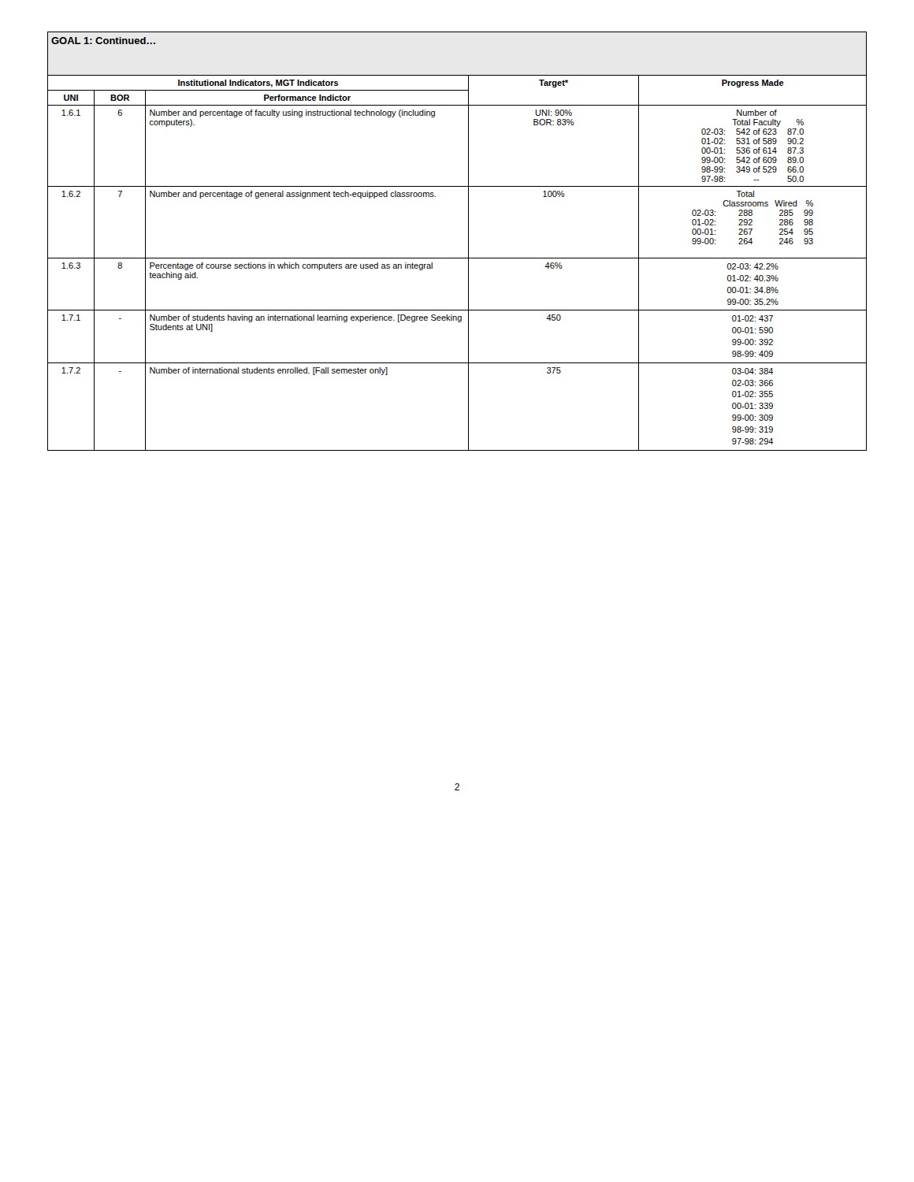| GOAL 1: Continued… |
| Institutional Indicators, MGT Indicators | Target* | Progress Made |
| UNI | BOR | Performance Indictor |
| 1.6.1 | 6 | Number and percentage of faculty using instructional technology (including computers). | UNI: 90% BOR: 83% | / / Number of / / / / Total Faculty / % / / 02-03: / 542 of 623 / 87.0 / / 01-02: / 531 of 589 / 90.2 / / 00-01: / 536 of 614 / 87.3 / / 99-00: / 542 of 609 / 89.0 / / 98-99: / 349 of 529 / 66.0 / / 97-98: / -- / 50.0 / |
| 1.6.2 | 7 | Number and percentage of general assignment tech-equipped classrooms. | 100% | / / Total / / / / / Classrooms / Wired / % / / 02-03: / 288 / 285 / 99 / / 01-02: / 292 / 286 / 98 / / 00-01: / 267 / 254 / 95 / / 99-00: / 264 / 246 / 93 / |
| 1.6.3 | 8 | Percentage of course sections in which computers are used as an integral teaching aid. | 46% | 02-03: 42.2% 01-02: 40.3% 00-01: 34.8% 99-00: 35.2% |
| 1.7.1 | - | Number of students having an international learning experience. [Degree Seeking Students at UNI] | 450 | 01-02: 437 00-01: 590 99-00: 392 98-99: 409 |
| 1.7.2 | - | Number of international students enrolled. [Fall semester only] | 375 | 03-04: 384 02-03: 366 01-02: 355 00-01: 339 99-00: 309 98-99: 319 97-98: 294 |
2